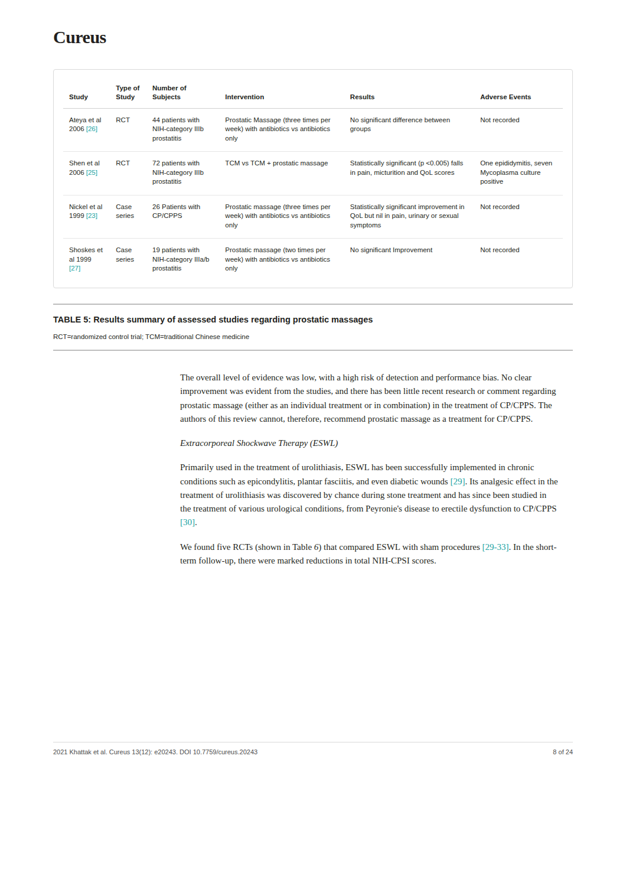Cureus
| Study | Type of Study | Number of Subjects | Intervention | Results | Adverse Events |
| --- | --- | --- | --- | --- | --- |
| Ateya et al 2006 [26] | RCT | 44 patients with NIH-category IIIb prostatitis | Prostatic Massage (three times per week) with antibiotics vs antibiotics only | No significant difference between groups | Not recorded |
| Shen et al 2006 [25] | RCT | 72 patients with NIH-category IIIb prostatitis | TCM vs TCM + prostatic massage | Statistically significant (p <0.005) falls in pain, micturition and QoL scores | One epididymitis, seven Mycoplasma culture positive |
| Nickel et al 1999 [23] | Case series | 26 Patients with CP/CPPS | Prostatic massage (three times per week) with antibiotics vs antibiotics only | Statistically significant improvement in QoL but nil in pain, urinary or sexual symptoms | Not recorded |
| Shoskes et al 1999 [27] | Case series | 19 patients with NIH-category IIIa/b prostatitis | Prostatic massage (two times per week) with antibiotics vs antibiotics only | No significant Improvement | Not recorded |
TABLE 5: Results summary of assessed studies regarding prostatic massages
RCT=randomized control trial; TCM=traditional Chinese medicine
The overall level of evidence was low, with a high risk of detection and performance bias. No clear improvement was evident from the studies, and there has been little recent research or comment regarding prostatic massage (either as an individual treatment or in combination) in the treatment of CP/CPPS. The authors of this review cannot, therefore, recommend prostatic massage as a treatment for CP/CPPS.
Extracorporeal Shockwave Therapy (ESWL)
Primarily used in the treatment of urolithiasis, ESWL has been successfully implemented in chronic conditions such as epicondylitis, plantar fasciitis, and even diabetic wounds [29]. Its analgesic effect in the treatment of urolithiasis was discovered by chance during stone treatment and has since been studied in the treatment of various urological conditions, from Peyronie's disease to erectile dysfunction to CP/CPPS [30].
We found five RCTs (shown in Table 6) that compared ESWL with sham procedures [29-33]. In the short-term follow-up, there were marked reductions in total NIH-CPSI scores.
2021 Khattak et al. Cureus 13(12): e20243. DOI 10.7759/cureus.20243
8 of 24